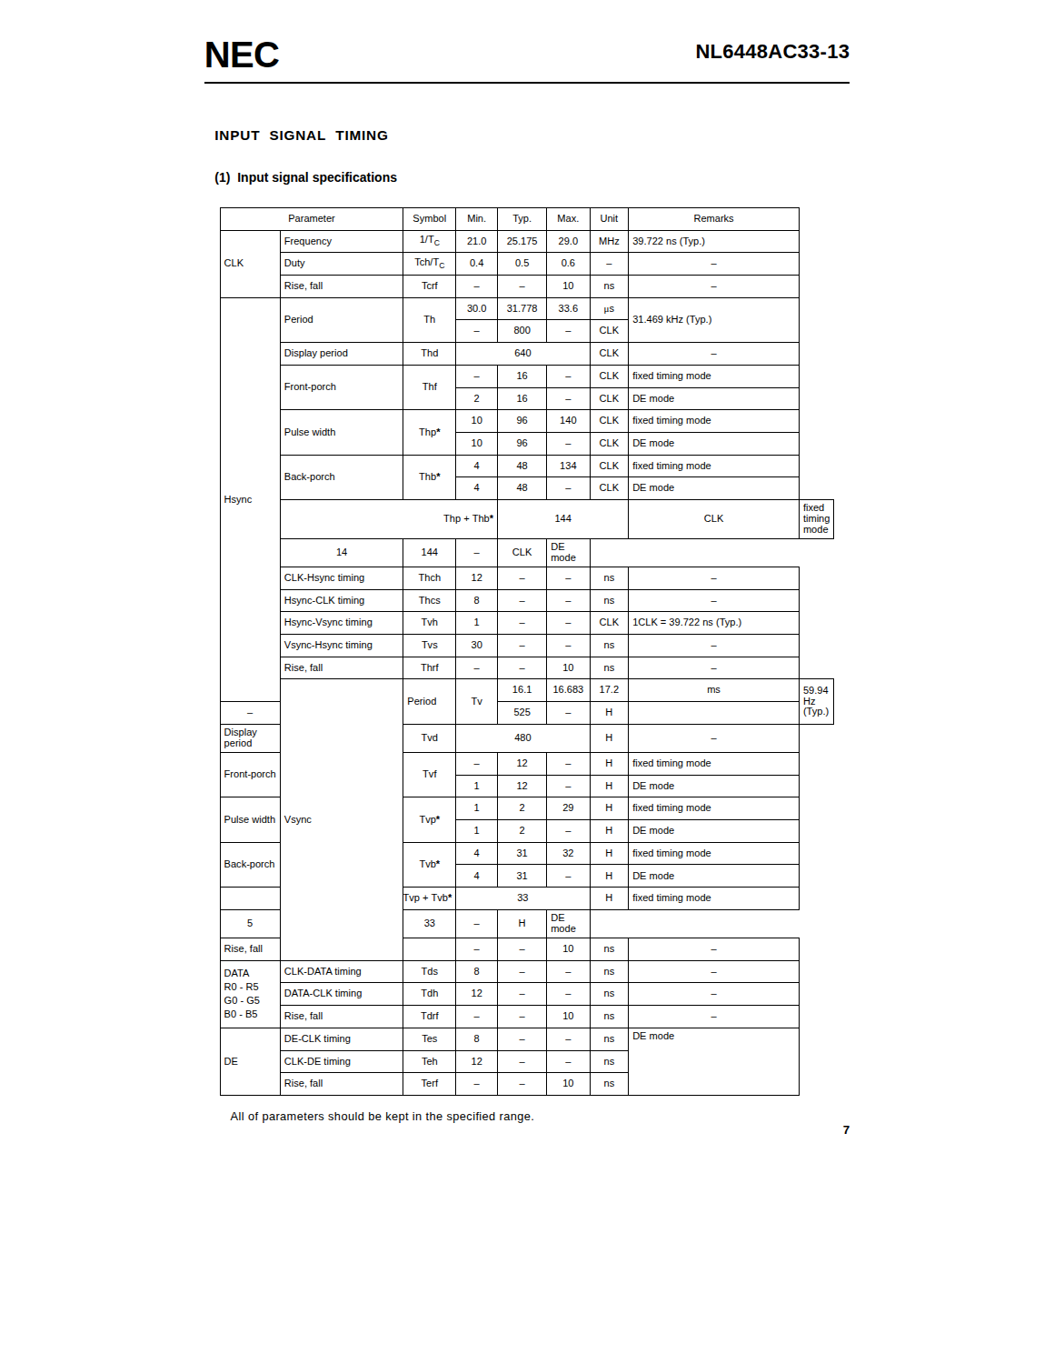NEC
NL6448AC33-13
INPUT SIGNAL TIMING
(1) Input signal specifications
| Parameter | Symbol | Min. | Typ. | Max. | Unit | Remarks |
| --- | --- | --- | --- | --- | --- | --- |
| CLK | Frequency | 1/T C | 21.0 | 25.175 | 29.0 | MHz | 39.722 ns (Typ.) |
| Duty | Tch/T C | 0.4 | 0.5 | 0.6 | – | – |
| Rise, fall | Tcrf | – | – | 10 | ns | – |
| Hsync | Period | Th | 30.0 | 31.778 | 33.6 | μ s | 31.469 kHz (Typ.) |
| – | 800 | – | CLK |
| Display period | Thd | 640 | CLK | – |
| Front-porch | Thf | – | 16 | – | CLK | fixed timing mode |
| 2 | 16 | – | CLK | DE mode |
| Pulse width | Thp * | 10 | 96 | 140 | CLK | fixed timing mode |
| 10 | 96 | – | CLK | DE mode |
| Back-porch | Thb * | 4 | 48 | 134 | CLK | fixed timing mode |
| 4 | 48 | – | CLK | DE mode |
| Thp + Thb * | 144 | CLK | fixed timing mode |
| 14 | 144 | – | CLK | DE mode |
| CLK-Hsync timing | Thch | 12 | – | – | ns | – |
| Hsync-CLK timing | Thcs | 8 | – | – | ns | – |
| Hsync-Vsync timing | Tvh | 1 | – | – | CLK | 1CLK = 39.722 ns (Typ.) |
| Vsync-Hsync timing | Tvs | 30 | – | – | ns | – |
| Rise, fall | Thrf | – | – | 10 | ns | – |
| Vsync | Period | Tv | 16.1 | 16.683 | 17.2 | ms | 59.94 Hz (Typ.) |
| – | 525 | – | H |
| Display period | Tvd | 480 | H | – |
| Front-porch | Tvf | – | 12 | – | H | fixed timing mode |
| 1 | 12 | – | H | DE mode |
| Pulse width | Tvp * | 1 | 2 | 29 | H | fixed timing mode |
| 1 | 2 | – | H | DE mode |
| Back-porch | Tvb * | 4 | 31 | 32 | H | fixed timing mode |
| 4 | 31 | – | H | DE mode |
| Tvp + Tvb * | 33 | H | fixed timing mode |
| 5 | 33 | – | H | DE mode |
| Rise, fall | | – | – | 10 | ns | – |
| DATA R0 - R5 G0 - G5 B0 - B5 | CLK-DATA timing | Tds | 8 | – | – | ns | – |
| DATA-CLK timing | Tdh | 12 | – | – | ns | – |
| Rise, fall | Tdrf | – | – | 10 | ns | – |
| DE | DE-CLK timing | Tes | 8 | – | – | ns | DE mode |
| CLK-DE timing | Teh | 12 | – | – | ns |
| Rise, fall | Terf | – | – | 10 | ns |
All of parameters should be kept in the specified range.
7